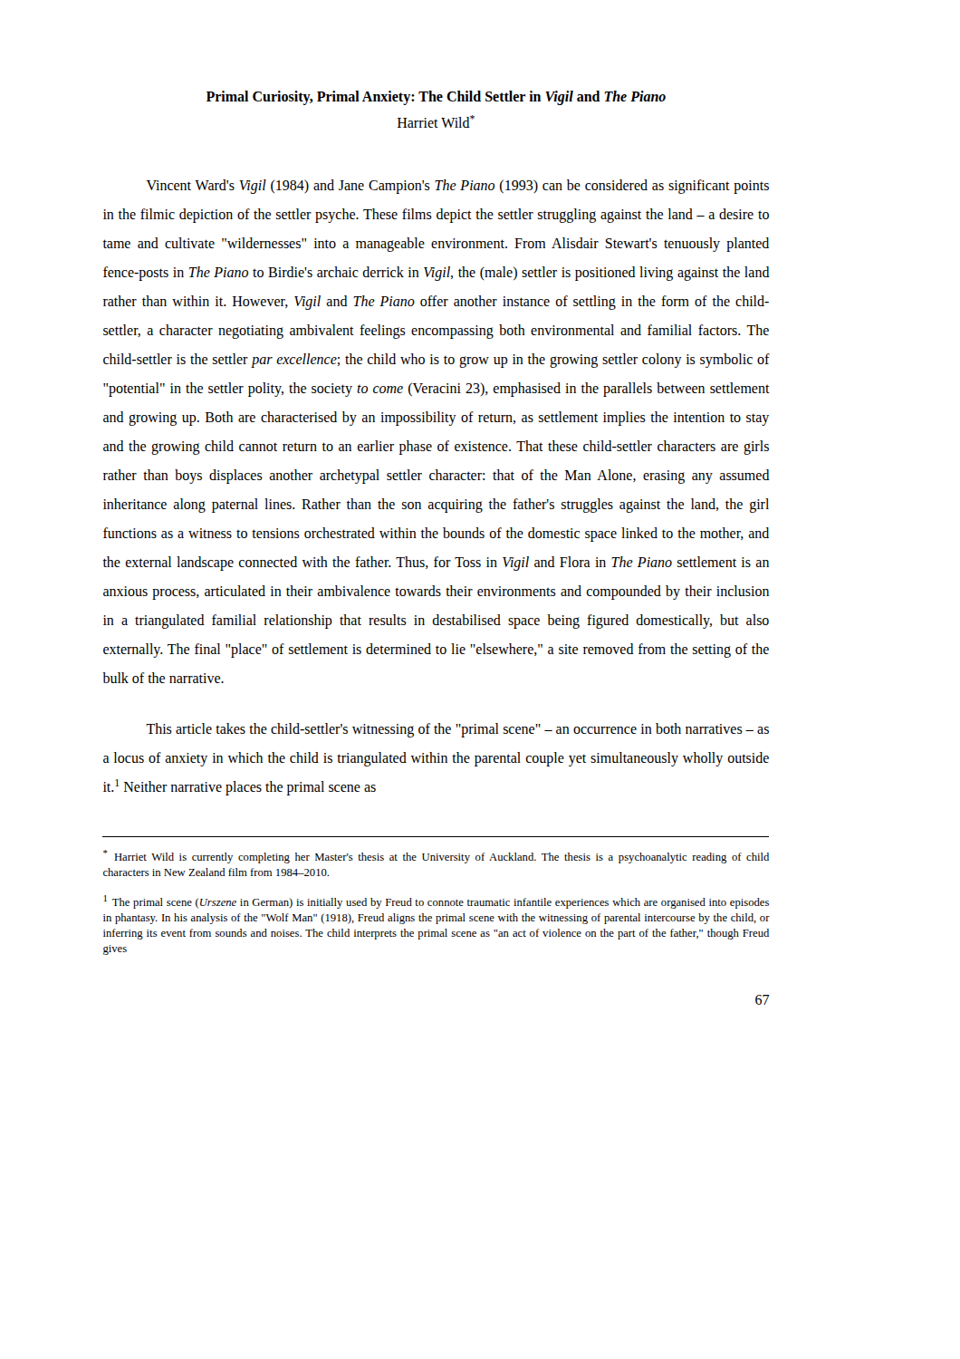Primal Curiosity, Primal Anxiety: The Child Settler in Vigil and The Piano
Harriet Wild*
Vincent Ward's Vigil (1984) and Jane Campion's The Piano (1993) can be considered as significant points in the filmic depiction of the settler psyche. These films depict the settler struggling against the land – a desire to tame and cultivate "wildernesses" into a manageable environment. From Alisdair Stewart's tenuously planted fence-posts in The Piano to Birdie's archaic derrick in Vigil, the (male) settler is positioned living against the land rather than within it. However, Vigil and The Piano offer another instance of settling in the form of the child-settler, a character negotiating ambivalent feelings encompassing both environmental and familial factors. The child-settler is the settler par excellence; the child who is to grow up in the growing settler colony is symbolic of "potential" in the settler polity, the society to come (Veracini 23), emphasised in the parallels between settlement and growing up. Both are characterised by an impossibility of return, as settlement implies the intention to stay and the growing child cannot return to an earlier phase of existence. That these child-settler characters are girls rather than boys displaces another archetypal settler character: that of the Man Alone, erasing any assumed inheritance along paternal lines. Rather than the son acquiring the father's struggles against the land, the girl functions as a witness to tensions orchestrated within the bounds of the domestic space linked to the mother, and the external landscape connected with the father. Thus, for Toss in Vigil and Flora in The Piano settlement is an anxious process, articulated in their ambivalence towards their environments and compounded by their inclusion in a triangulated familial relationship that results in destabilised space being figured domestically, but also externally. The final "place" of settlement is determined to lie "elsewhere," a site removed from the setting of the bulk of the narrative.
This article takes the child-settler's witnessing of the "primal scene" – an occurrence in both narratives – as a locus of anxiety in which the child is triangulated within the parental couple yet simultaneously wholly outside it.1 Neither narrative places the primal scene as
* Harriet Wild is currently completing her Master's thesis at the University of Auckland. The thesis is a psychoanalytic reading of child characters in New Zealand film from 1984–2010.
1 The primal scene (Urszene in German) is initially used by Freud to connote traumatic infantile experiences which are organised into episodes in phantasy. In his analysis of the "Wolf Man" (1918), Freud aligns the primal scene with the witnessing of parental intercourse by the child, or inferring its event from sounds and noises. The child interprets the primal scene as "an act of violence on the part of the father," though Freud gives
67